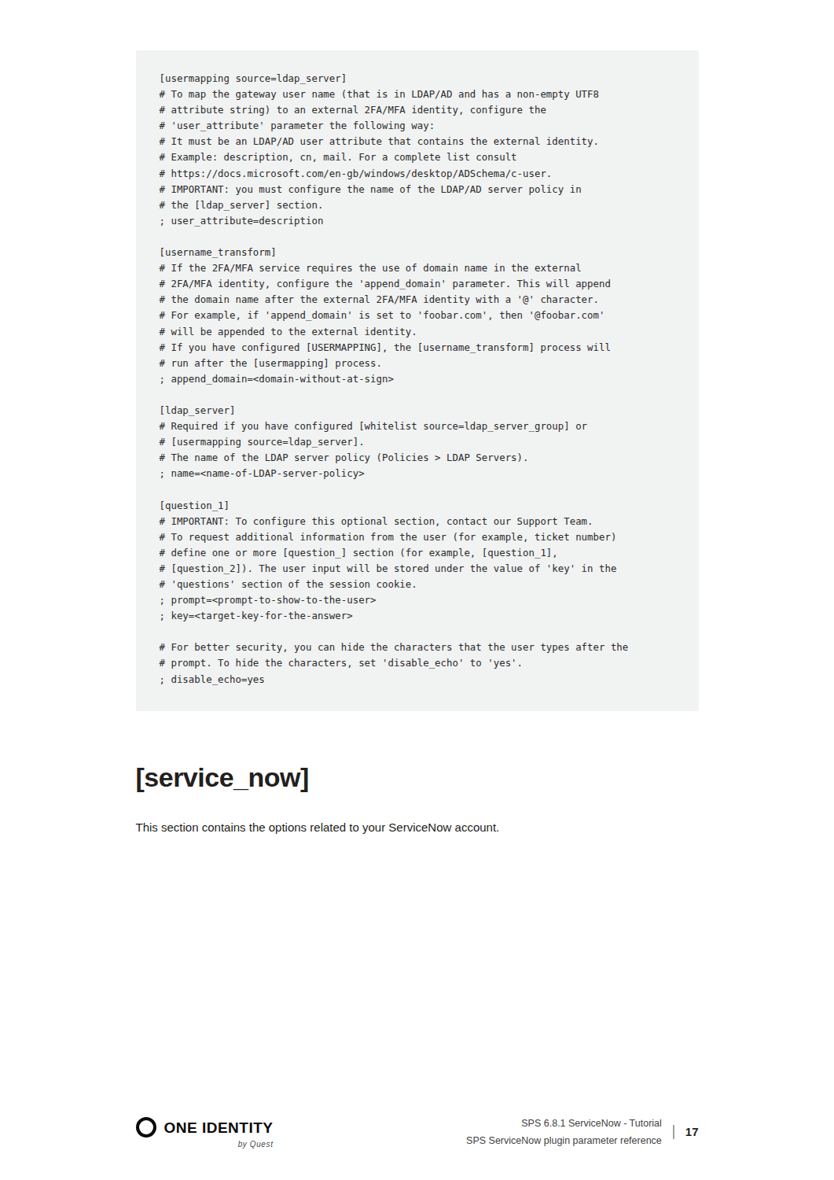[usermapping source=ldap_server]
# To map the gateway user name (that is in LDAP/AD and has a non-empty UTF8
# attribute string) to an external 2FA/MFA identity, configure the
# 'user_attribute' parameter the following way:
# It must be an LDAP/AD user attribute that contains the external identity.
# Example: description, cn, mail. For a complete list consult
# https://docs.microsoft.com/en-gb/windows/desktop/ADSchema/c-user.
# IMPORTANT: you must configure the name of the LDAP/AD server policy in
# the [ldap_server] section.
; user_attribute=description

[username_transform]
# If the 2FA/MFA service requires the use of domain name in the external
# 2FA/MFA identity, configure the 'append_domain' parameter. This will append
# the domain name after the external 2FA/MFA identity with a '@' character.
# For example, if 'append_domain' is set to 'foobar.com', then '@foobar.com'
# will be appended to the external identity.
# If you have configured [USERMAPPING], the [username_transform] process will
# run after the [usermapping] process.
; append_domain=<domain-without-at-sign>

[ldap_server]
# Required if you have configured [whitelist source=ldap_server_group] or
# [usermapping source=ldap_server].
# The name of the LDAP server policy (Policies > LDAP Servers).
; name=<name-of-LDAP-server-policy>

[question_1]
# IMPORTANT: To configure this optional section, contact our Support Team.
# To request additional information from the user (for example, ticket number)
# define one or more [question_] section (for example, [question_1],
# [question_2]). The user input will be stored under the value of 'key' in the
# 'questions' section of the session cookie.
; prompt=<prompt-to-show-to-the-user>
; key=<target-key-for-the-answer>

# For better security, you can hide the characters that the user types after the
# prompt. To hide the characters, set 'disable_echo' to 'yes'.
; disable_echo=yes
[service_now]
This section contains the options related to your ServiceNow account.
One Identity
by Quest
SPS 6.8.1 ServiceNow - Tutorial
SPS ServiceNow plugin parameter reference
17